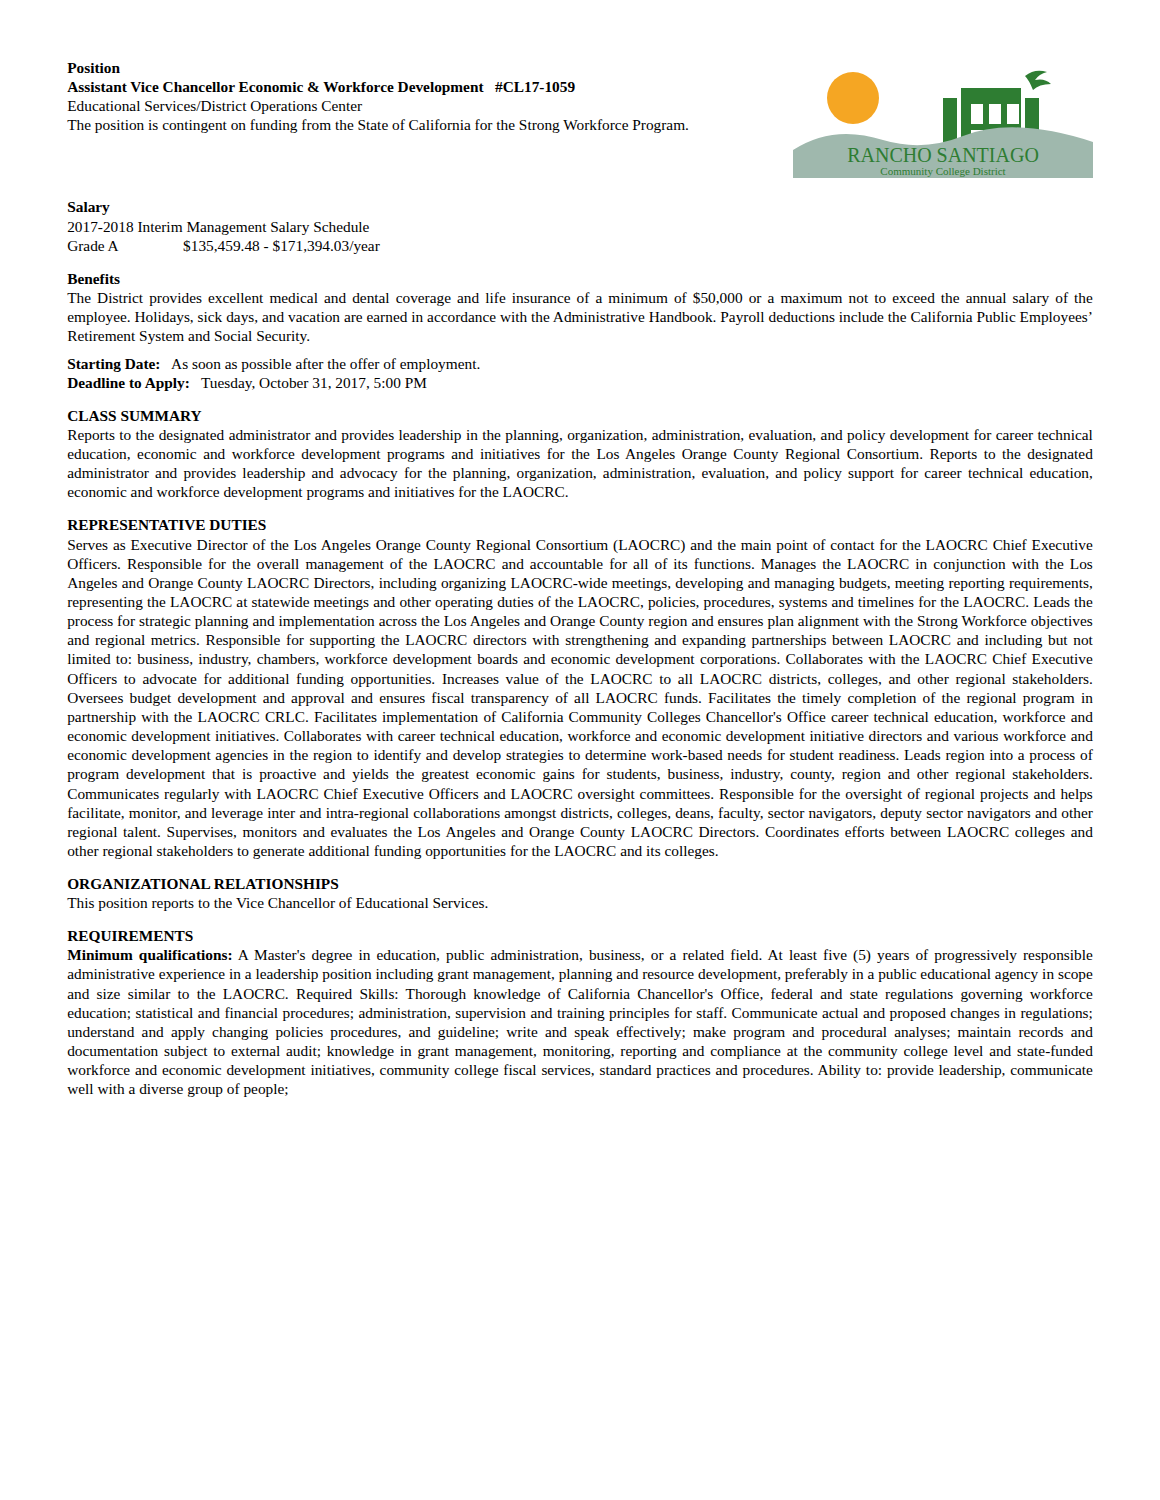RANCHO SANTIAGO Community College District
Position
Assistant Vice Chancellor Economic & Workforce Development #CL17-1059
Educational Services/District Operations Center
The position is contingent on funding from the State of California for the Strong Workforce Program.
Salary
2017-2018 Interim Management Salary Schedule
Grade A $135,459.48 - $171,394.03/year
Benefits
The District provides excellent medical and dental coverage and life insurance of a minimum of $50,000 or a maximum not to exceed the annual salary of the employee. Holidays, sick days, and vacation are earned in accordance with the Administrative Handbook. Payroll deductions include the California Public Employees’ Retirement System and Social Security.
Starting Date: As soon as possible after the offer of employment.
Deadline to Apply: Tuesday, October 31, 2017, 5:00 PM
CLASS SUMMARY
Reports to the designated administrator and provides leadership in the planning, organization, administration, evaluation, and policy development for career technical education, economic and workforce development programs and initiatives for the Los Angeles Orange County Regional Consortium. Reports to the designated administrator and provides leadership and advocacy for the planning, organization, administration, evaluation, and policy support for career technical education, economic and workforce development programs and initiatives for the LAOCRC.
REPRESENTATIVE DUTIES
Serves as Executive Director of the Los Angeles Orange County Regional Consortium (LAOCRC) and the main point of contact for the LAOCRC Chief Executive Officers. Responsible for the overall management of the LAOCRC and accountable for all of its functions. Manages the LAOCRC in conjunction with the Los Angeles and Orange County LAOCRC Directors, including organizing LAOCRC-wide meetings, developing and managing budgets, meeting reporting requirements, representing the LAOCRC at statewide meetings and other operating duties of the LAOCRC, policies, procedures, systems and timelines for the LAOCRC. Leads the process for strategic planning and implementation across the Los Angeles and Orange County region and ensures plan alignment with the Strong Workforce objectives and regional metrics. Responsible for supporting the LAOCRC directors with strengthening and expanding partnerships between LAOCRC and including but not limited to: business, industry, chambers, workforce development boards and economic development corporations. Collaborates with the LAOCRC Chief Executive Officers to advocate for additional funding opportunities. Increases value of the LAOCRC to all LAOCRC districts, colleges, and other regional stakeholders. Oversees budget development and approval and ensures fiscal transparency of all LAOCRC funds. Facilitates the timely completion of the regional program in partnership with the LAOCRC CRLC. Facilitates implementation of California Community Colleges Chancellor's Office career technical education, workforce and economic development initiatives. Collaborates with career technical education, workforce and economic development initiative directors and various workforce and economic development agencies in the region to identify and develop strategies to determine work-based needs for student readiness. Leads region into a process of program development that is proactive and yields the greatest economic gains for students, business, industry, county, region and other regional stakeholders. Communicates regularly with LAOCRC Chief Executive Officers and LAOCRC oversight committees. Responsible for the oversight of regional projects and helps facilitate, monitor, and leverage inter and intra-regional collaborations amongst districts, colleges, deans, faculty, sector navigators, deputy sector navigators and other regional talent. Supervises, monitors and evaluates the Los Angeles and Orange County LAOCRC Directors. Coordinates efforts between LAOCRC colleges and other regional stakeholders to generate additional funding opportunities for the LAOCRC and its colleges.
ORGANIZATIONAL RELATIONSHIPS
This position reports to the Vice Chancellor of Educational Services.
REQUIREMENTS
Minimum qualifications: A Master's degree in education, public administration, business, or a related field. At least five (5) years of progressively responsible administrative experience in a leadership position including grant management, planning and resource development, preferably in a public educational agency in scope and size similar to the LAOCRC. Required Skills: Thorough knowledge of California Chancellor's Office, federal and state regulations governing workforce education; statistical and financial procedures; administration, supervision and training principles for staff. Communicate actual and proposed changes in regulations; understand and apply changing policies procedures, and guideline; write and speak effectively; make program and procedural analyses; maintain records and documentation subject to external audit; knowledge in grant management, monitoring, reporting and compliance at the community college level and state-funded workforce and economic development initiatives, community college fiscal services, standard practices and procedures. Ability to: provide leadership, communicate well with a diverse group of people;